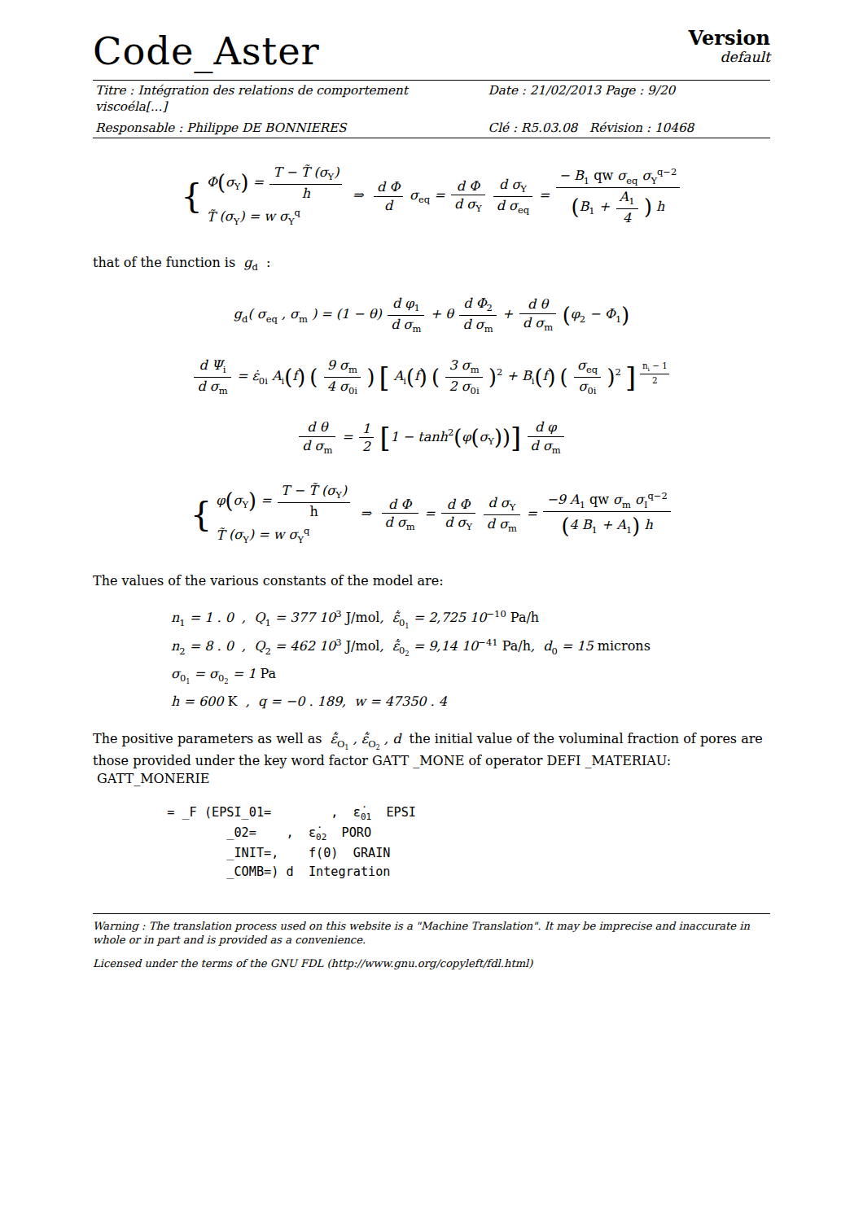Version default
Code_Aster
| Titre : Intégration des relations de comportement viscoéla[...] | Date : 21/02/2013 Page : 9/20 |
| Responsable : Philippe DE BONNIERES | Clé : R5.03.08 Révision : 10468 |
{
Φ(σY) = T − T̃ (σY) h
T̃ (σY) = w σYq
⇒ d Φ d σeq = d Φ d σY d σY d σeq = − B1 qw σeq σYq−2 (B1 + A14 ) h
that of the function is gd :
gd( σeq , σm ) = (1 − θ) d φ1 d σm + θ d Φ2 d σm + d θ d σm (φ2 − Φ1)
d Ψi d σm = ε̇0i Ai(f) ( 9 σm 4 σ0i ) [ Ai(f) ( 3 σm 2 σ0i )2 + Bi(f) ( σeq σ0i )2 ] ni − 12
d θ d σm = 12 [1 − tanh2(φ(σY))] d φ d σm
{
φ(σY) = T − T̃ (σY) h
T̃ (σY) = w σYq
⇒ d Φ d σm = d Φ d σY d σY d σm = −9 A1 qw σm σIq−2 (4 B1 + A1) h
The values of the various constants of the model are:
n1 = 1 . 0 , Q1 = 377 103 J/mol, ε̃̇01 = 2,725 10−10 Pa/h
n2 = 8 . 0 , Q2 = 462 103 J/mol, ε̃̇02 = 9,14 10−41 Pa/h, d0 = 15 microns
σ01 = σ02 = 1 Pa
h = 600 K , q = −0 . 189, w = 47350 . 4
The positive parameters as well as ε̃̇O1 , ε̃̇O2 , d the initial value of the voluminal fraction of pores are those provided under the key word factor GATT _MONE of operator DEFI _MATERIAU: GATT_MONERIE
= _F (EPSI_01= , ε̇01 EPSI _02= , ε̇02 PORO _INIT=, f(0) GRAIN _COMB=) d Integration
Warning : The translation process used on this website is a "Machine Translation". It may be imprecise and inaccurate in whole or in part and is provided as a convenience.
Licensed under the terms of the GNU FDL (http://www.gnu.org/copyleft/fdl.html)